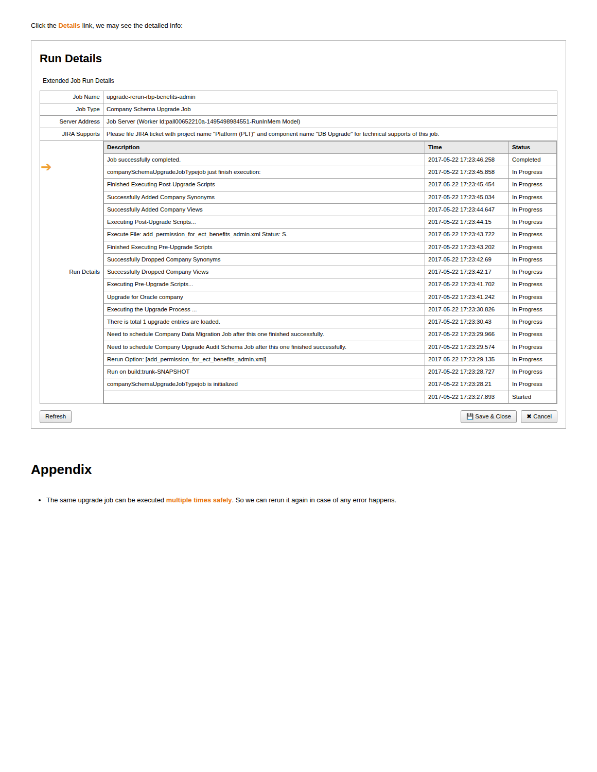Click the Details link, we may see the detailed info:
Run Details
Extended Job Run Details
➔
| Job Name | upgrade-rerun-rbp-benefits-admin |
| Job Type | Company Schema Upgrade Job |
| Server Address | Job Server (Worker Id:pall00652210a-1495498984551-RunInMem Model) |
| JIRA Supports | Please file JIRA ticket with project name "Platform (PLT)" and component name "DB Upgrade" for technical supports of this job. |
| Run Details | / Description / Time / Status / / --- / --- / --- / / Job successfully completed. / 2017-05-22 17:23:46.258 / Completed / / companySchemaUpgradeJobTypejob just finish execution: / 2017-05-22 17:23:45.858 / In Progress / / Finished Executing Post-Upgrade Scripts / 2017-05-22 17:23:45.454 / In Progress / / Successfully Added Company Synonyms / 2017-05-22 17:23:45.034 / In Progress / / Successfully Added Company Views / 2017-05-22 17:23:44.647 / In Progress / / Executing Post-Upgrade Scripts... / 2017-05-22 17:23:44.15 / In Progress / / Execute File: add_permission_for_ect_benefits_admin.xml Status: S. / 2017-05-22 17:23:43.722 / In Progress / / Finished Executing Pre-Upgrade Scripts / 2017-05-22 17:23:43.202 / In Progress / / Successfully Dropped Company Synonyms / 2017-05-22 17:23:42.69 / In Progress / / Successfully Dropped Company Views / 2017-05-22 17:23:42.17 / In Progress / / Executing Pre-Upgrade Scripts... / 2017-05-22 17:23:41.702 / In Progress / / Upgrade for Oracle company / 2017-05-22 17:23:41.242 / In Progress / / Executing the Upgrade Process ... / 2017-05-22 17:23:30.826 / In Progress / / There is total 1 upgrade entries are loaded. / 2017-05-22 17:23:30.43 / In Progress / / Need to schedule Company Data Migration Job after this one finished successfully. / 2017-05-22 17:23:29.966 / In Progress / / Need to schedule Company Upgrade Audit Schema Job after this one finished successfully. / 2017-05-22 17:23:29.574 / In Progress / / Rerun Option: [add_permission_for_ect_benefits_admin.xml] / 2017-05-22 17:23:29.135 / In Progress / / Run on build:trunk-SNAPSHOT / 2017-05-22 17:23:28.727 / In Progress / / companySchemaUpgradeJobTypejob is initialized / 2017-05-22 17:23:28.21 / In Progress / / / 2017-05-22 17:23:27.893 / Started / |
Refresh ✖ Cancel 💾 Save & Close
Appendix
The same upgrade job can be executed multiple times safely. So we can rerun it again in case of any error happens.